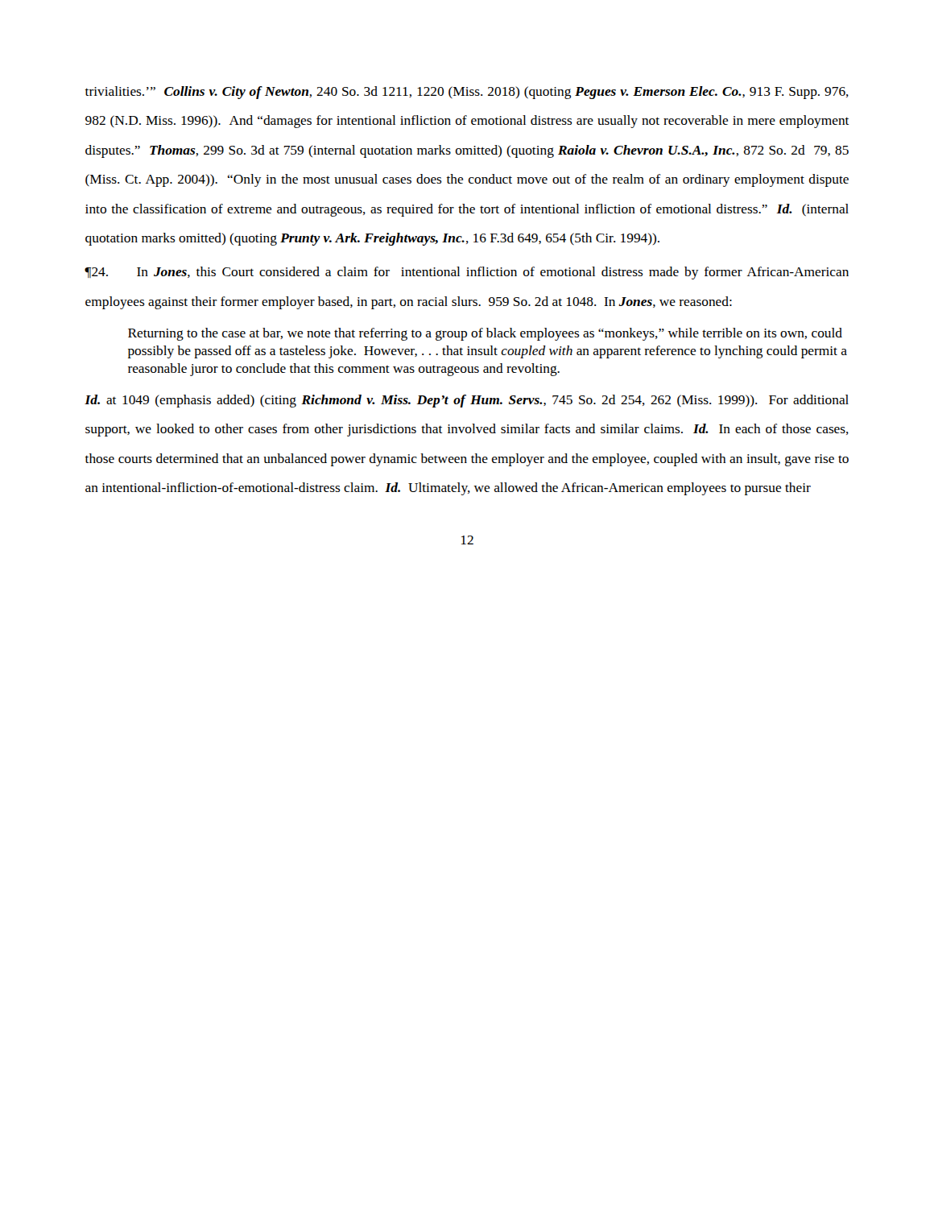trivialities.’” Collins v. City of Newton, 240 So. 3d 1211, 1220 (Miss. 2018) (quoting Pegues v. Emerson Elec. Co., 913 F. Supp. 976, 982 (N.D. Miss. 1996)). And “damages for intentional infliction of emotional distress are usually not recoverable in mere employment disputes.” Thomas, 299 So. 3d at 759 (internal quotation marks omitted) (quoting Raiola v. Chevron U.S.A., Inc., 872 So. 2d 79, 85 (Miss. Ct. App. 2004)). “Only in the most unusual cases does the conduct move out of the realm of an ordinary employment dispute into the classification of extreme and outrageous, as required for the tort of intentional infliction of emotional distress.” Id. (internal quotation marks omitted) (quoting Prunty v. Ark. Freightways, Inc., 16 F.3d 649, 654 (5th Cir. 1994)).
¶24. In Jones, this Court considered a claim for intentional infliction of emotional distress made by former African-American employees against their former employer based, in part, on racial slurs. 959 So. 2d at 1048. In Jones, we reasoned:
Returning to the case at bar, we note that referring to a group of black employees as “monkeys,” while terrible on its own, could possibly be passed off as a tasteless joke. However, . . . that insult coupled with an apparent reference to lynching could permit a reasonable juror to conclude that this comment was outrageous and revolting.
Id. at 1049 (emphasis added) (citing Richmond v. Miss. Dep’t of Hum. Servs., 745 So. 2d 254, 262 (Miss. 1999)). For additional support, we looked to other cases from other jurisdictions that involved similar facts and similar claims. Id. In each of those cases, those courts determined that an unbalanced power dynamic between the employer and the employee, coupled with an insult, gave rise to an intentional-infliction-of-emotional-distress claim. Id. Ultimately, we allowed the African-American employees to pursue their
12